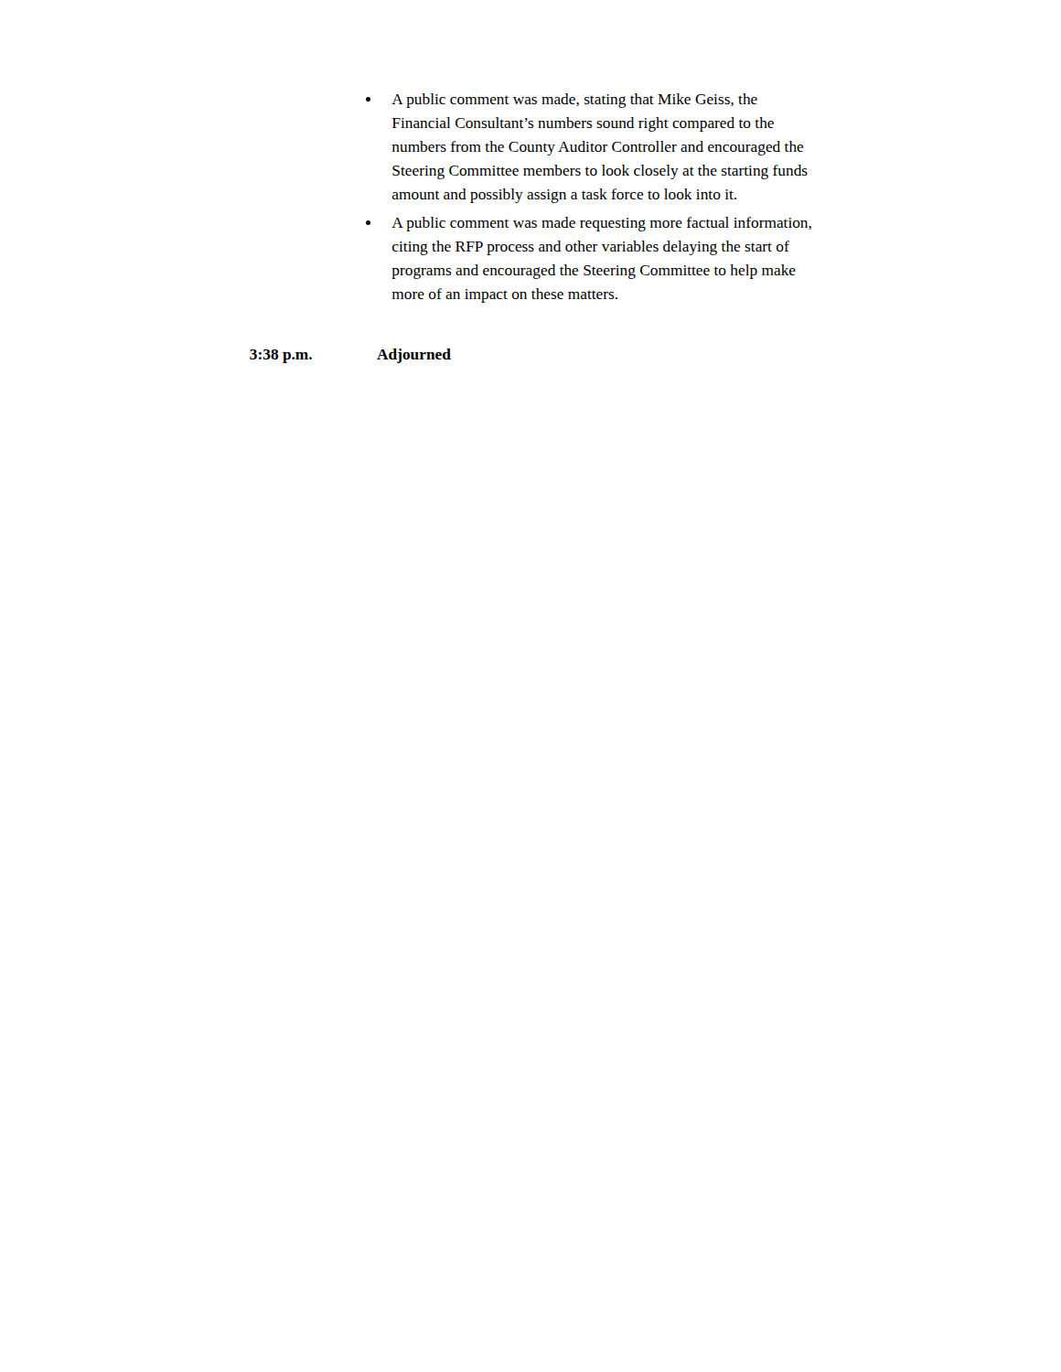A public comment was made, stating that Mike Geiss, the Financial Consultant’s numbers sound right compared to the numbers from the County Auditor Controller and encouraged the Steering Committee members to look closely at the starting funds amount and possibly assign a task force to look into it.
A public comment was made requesting more factual information, citing the RFP process and other variables delaying the start of programs and encouraged the Steering Committee to help make more of an impact on these matters.
3:38 p.m. Adjourned